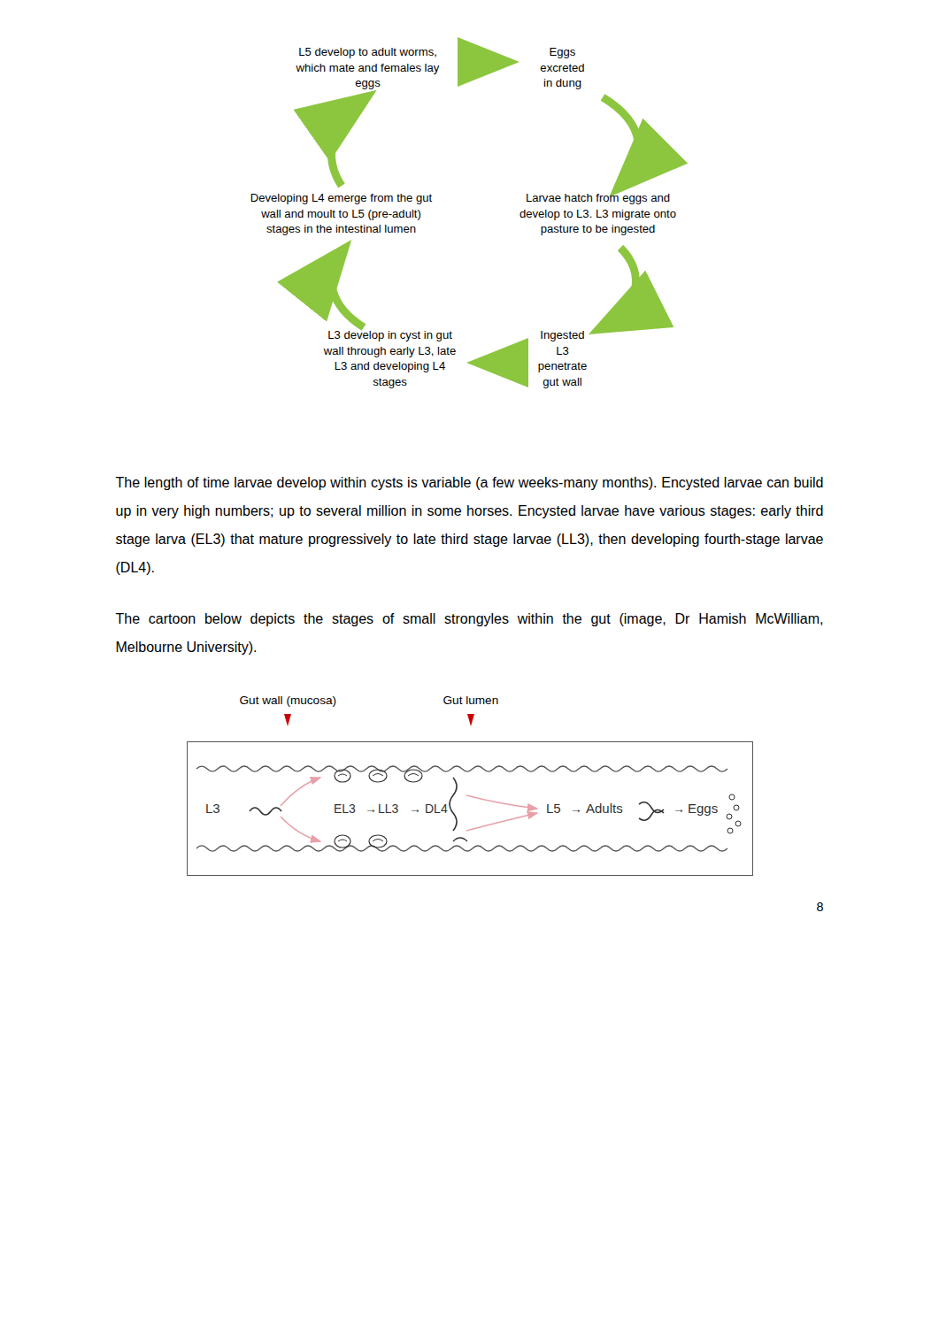L5 develop to adult worms,
which mate and females lay
eggs
Eggs
excreted
in dung
Larvae hatch from eggs and
develop to L3. L3 migrate onto
pasture to be ingested
Ingested
L3
penetrate
gut wall
L3 develop in cyst in gut
wall through early L3, late
L3 and developing L4
stages
Developing L4 emerge from the gut
wall and moult to L5 (pre-adult)
stages in the intestinal lumen
The length of time larvae develop within cysts is variable (a few weeks-many months). Encysted larvae can build up in very high numbers; up to several million in some horses. Encysted larvae have various stages: early third stage larva (EL3) that mature progressively to late third stage larvae (LL3), then developing fourth-stage larvae (DL4).
The cartoon below depicts the stages of small strongyles within the gut (image, Dr Hamish McWilliam, Melbourne University).
Gut wall (mucosa)
Gut lumen
L3 EL3 → LL3 → DL4 L5 → Adults → Eggs
8